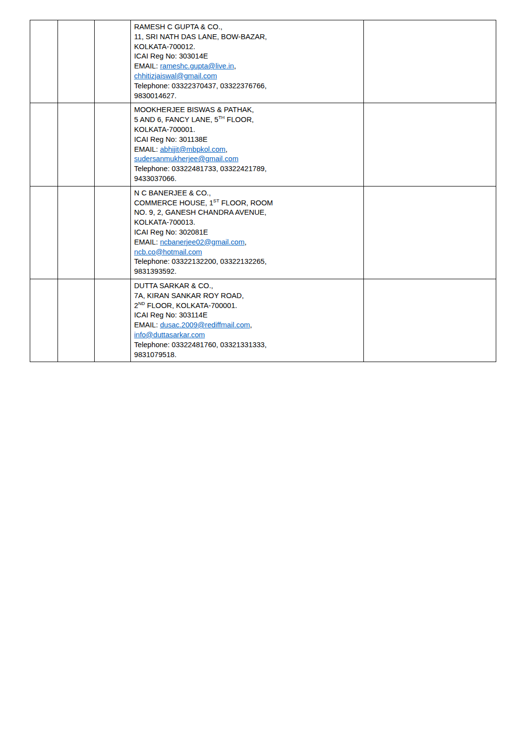| | | | RAMESH C GUPTA & CO., 11, SRI NATH DAS LANE, BOW-BAZAR, KOLKATA-700012. ICAI Reg No: 303014E EMAIL: rameshc.gupta@live.in , chhitizjaiswal@gmail.com Telephone: 03322370437, 03322376766, 9830014627. | |
| | | | MOOKHERJEE BISWAS & PATHAK, 5 AND 6, FANCY LANE, 5 TH FLOOR, KOLKATA-700001. ICAI Reg No: 301138E EMAIL: abhijit@mbpkol.com , sudersanmukherjee@gmail.com Telephone: 03322481733, 03322421789, 9433037066. | |
| | | | N C BANERJEE & CO., COMMERCE HOUSE, 1 ST FLOOR, ROOM NO. 9, 2, GANESH CHANDRA AVENUE, KOLKATA-700013. ICAI Reg No: 302081E EMAIL: ncbanerjee02@gmail.com , ncb.co@hotmail.com Telephone: 03322132200, 03322132265, 9831393592. | |
| | | | DUTTA SARKAR & CO., 7A, KIRAN SANKAR ROY ROAD, 2 ND FLOOR, KOLKATA-700001. ICAI Reg No: 303114E EMAIL: dusac.2009@rediffmail.com , info@duttasarkar.com Telephone: 03322481760, 03321331333, 9831079518. | |